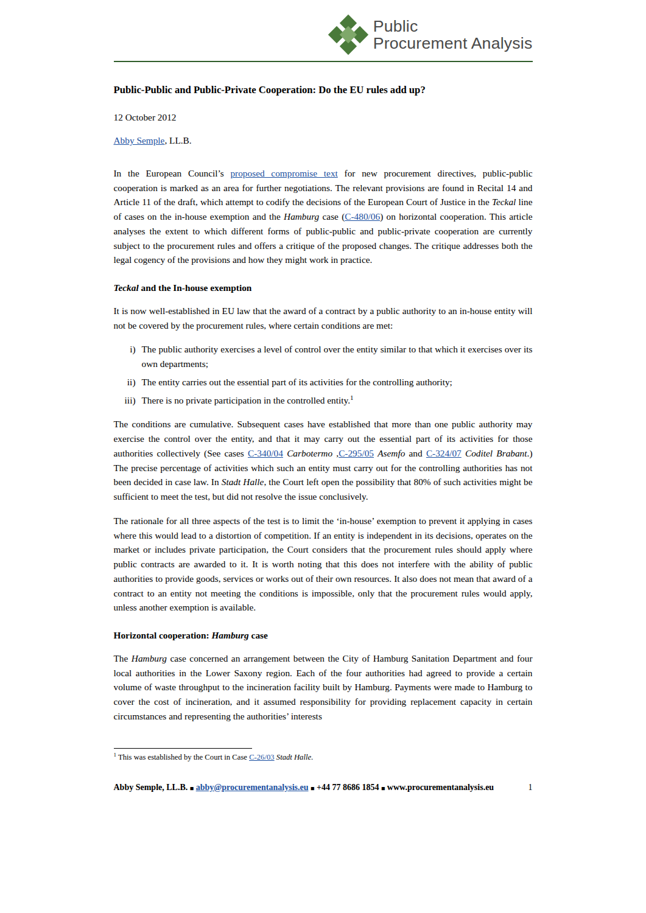Public Procurement Analysis
Public-Public and Public-Private Cooperation: Do the EU rules add up?
12 October 2012
Abby Semple, LL.B.
In the European Council’s proposed compromise text for new procurement directives, public-public cooperation is marked as an area for further negotiations. The relevant provisions are found in Recital 14 and Article 11 of the draft, which attempt to codify the decisions of the European Court of Justice in the Teckal line of cases on the in-house exemption and the Hamburg case (C-480/06) on horizontal cooperation. This article analyses the extent to which different forms of public-public and public-private cooperation are currently subject to the procurement rules and offers a critique of the proposed changes. The critique addresses both the legal cogency of the provisions and how they might work in practice.
Teckal and the In-house exemption
It is now well-established in EU law that the award of a contract by a public authority to an in-house entity will not be covered by the procurement rules, where certain conditions are met:
The public authority exercises a level of control over the entity similar to that which it exercises over its own departments;
The entity carries out the essential part of its activities for the controlling authority;
There is no private participation in the controlled entity.1
The conditions are cumulative. Subsequent cases have established that more than one public authority may exercise the control over the entity, and that it may carry out the essential part of its activities for those authorities collectively (See cases C-340/04 Carbotermo ,C-295/05 Asemfo and C-324/07 Coditel Brabant.) The precise percentage of activities which such an entity must carry out for the controlling authorities has not been decided in case law. In Stadt Halle, the Court left open the possibility that 80% of such activities might be sufficient to meet the test, but did not resolve the issue conclusively.
The rationale for all three aspects of the test is to limit the ‘in-house’ exemption to prevent it applying in cases where this would lead to a distortion of competition. If an entity is independent in its decisions, operates on the market or includes private participation, the Court considers that the procurement rules should apply where public contracts are awarded to it. It is worth noting that this does not interfere with the ability of public authorities to provide goods, services or works out of their own resources. It also does not mean that award of a contract to an entity not meeting the conditions is impossible, only that the procurement rules would apply, unless another exemption is available.
Horizontal cooperation: Hamburg case
The Hamburg case concerned an arrangement between the City of Hamburg Sanitation Department and four local authorities in the Lower Saxony region. Each of the four authorities had agreed to provide a certain volume of waste throughput to the incineration facility built by Hamburg. Payments were made to Hamburg to cover the cost of incineration, and it assumed responsibility for providing replacement capacity in certain circumstances and representing the authorities’ interests
1 This was established by the Court in Case C-26/03 Stadt Halle.
Abby Semple, LL.B. ■ abby@procurementanalysis.eu ■ +44 77 8686 1854 ■ www.procurementanalysis.eu
1